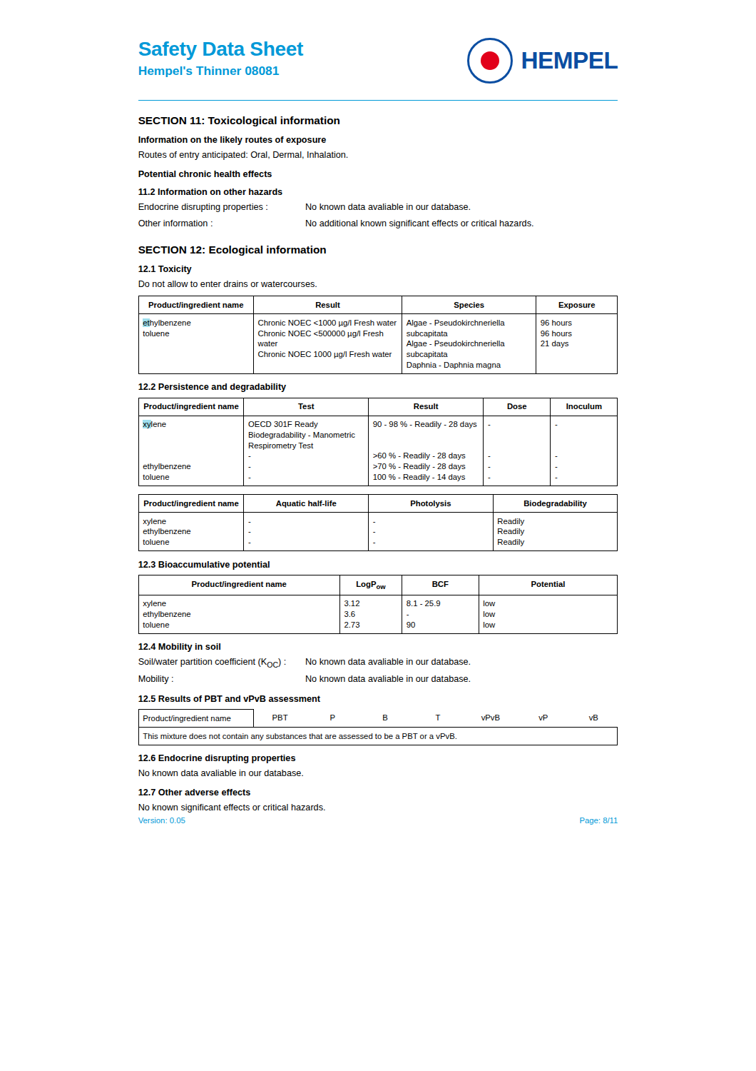Safety Data Sheet
Hempel's Thinner 08081
HEMPEL
SECTION 11: Toxicological information
Information on the likely routes of exposure
Routes of entry anticipated: Oral, Dermal, Inhalation.
Potential chronic health effects
11.2 Information on other hazards
Endocrine disrupting properties :
No known data avaliable in our database.
Other information :
No additional known significant effects or critical hazards.
SECTION 12: Ecological information
12.1 Toxicity
Do not allow to enter drains or watercourses.
| Product/ingredient name | Result | Species | Exposure |
| --- | --- | --- | --- |
| et hylbenzene toluene | Chronic NOEC <1000 µg/l Fresh water Chronic NOEC <500000 µg/l Fresh water Chronic NOEC 1000 µg/l Fresh water | Algae - Pseudokirchneriella subcapitata Algae - Pseudokirchneriella subcapitata Daphnia - Daphnia magna | 96 hours 96 hours 21 days |
12.2 Persistence and degradability
| Product/ingredient name | Test | Result | Dose | Inoculum |
| --- | --- | --- | --- | --- |
| xy lene ethylbenzene toluene | OECD 301F Ready Biodegradability - Manometric Respirometry Test - - - | 90 - 98 % - Readily - 28 days >60 % - Readily - 28 days >70 % - Readily - 28 days 100 % - Readily - 14 days | - - - - | - - - - |
| Product/ingredient name | Aquatic half-life | Photolysis | Biodegradability |
| --- | --- | --- | --- |
| xylene ethylbenzene toluene | - - - | - - - | Readily Readily Readily |
12.3 Bioaccumulative potential
| Product/ingredient name | LogP ow | BCF | Potential |
| --- | --- | --- | --- |
| xylene ethylbenzene toluene | 3.12 3.6 2.73 | 8.1 - 25.9 - 90 | low low low |
12.4 Mobility in soil
Soil/water partition coefficient (KOC) :
No known data avaliable in our database.
Mobility :
No known data avaliable in our database.
12.5 Results of PBT and vPvB assessment
| Product/ingredient name | PBT | P | B | T | vPvB | vP | vB |
| This mixture does not contain any substances that are assessed to be a PBT or a vPvB. |
12.6 Endocrine disrupting properties
No known data avaliable in our database.
12.7 Other adverse effects
No known significant effects or critical hazards.
Version: 0.05
Page: 8/11